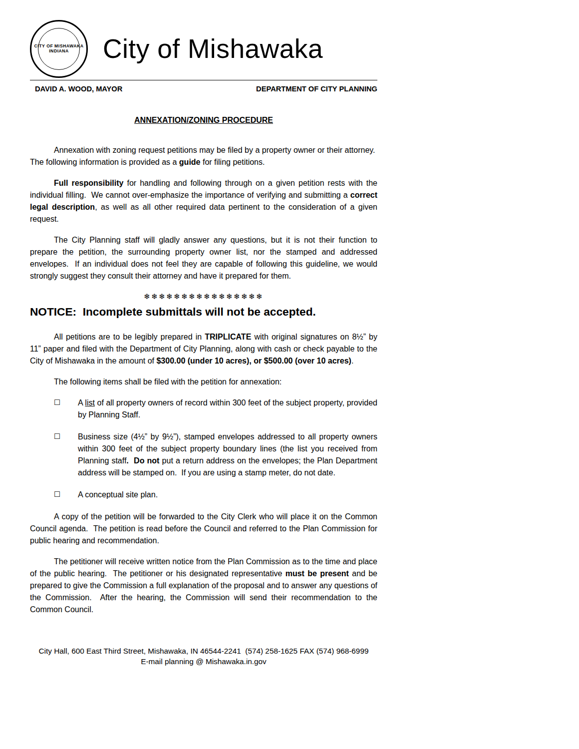CITY OF MISHAWAKA
INDIANA
City of Mishawaka
DAVID A. WOOD, MAYOR DEPARTMENT OF CITY PLANNING
ANNEXATION/ZONING PROCEDURE
Annexation with zoning request petitions may be filed by a property owner or their attorney. The following information is provided as a guide for filing petitions.
Full responsibility for handling and following through on a given petition rests with the individual filling. We cannot over-emphasize the importance of verifying and submitting a correct legal description, as well as all other required data pertinent to the consideration of a given request.
The City Planning staff will gladly answer any questions, but it is not their function to prepare the petition, the surrounding property owner list, nor the stamped and addressed envelopes. If an individual does not feel they are capable of following this guideline, we would strongly suggest they consult their attorney and have it prepared for them.
❄❄❄❄❄❄❄❄❄❄❄❄❄❄❄❄
NOTICE: Incomplete submittals will not be accepted.
All petitions are to be legibly prepared in TRIPLICATE with original signatures on 8½” by 11” paper and filed with the Department of City Planning, along with cash or check payable to the City of Mishawaka in the amount of $300.00 (under 10 acres), or $500.00 (over 10 acres).
The following items shall be filed with the petition for annexation:
☐ A list of all property owners of record within 300 feet of the subject property, provided by Planning Staff.
☐ Business size (4½” by 9½”), stamped envelopes addressed to all property owners within 300 feet of the subject property boundary lines (the list you received from Planning staff. Do not put a return address on the envelopes; the Plan Department address will be stamped on. If you are using a stamp meter, do not date.
☐ A conceptual site plan.
A copy of the petition will be forwarded to the City Clerk who will place it on the Common Council agenda. The petition is read before the Council and referred to the Plan Commission for public hearing and recommendation.
The petitioner will receive written notice from the Plan Commission as to the time and place of the public hearing. The petitioner or his designated representative must be present and be prepared to give the Commission a full explanation of the proposal and to answer any questions of the Commission. After the hearing, the Commission will send their recommendation to the Common Council.
City Hall, 600 East Third Street, Mishawaka, IN 46544-2241 (574) 258-1625 FAX (574) 968-6999
E-mail planning @ Mishawaka.in.gov